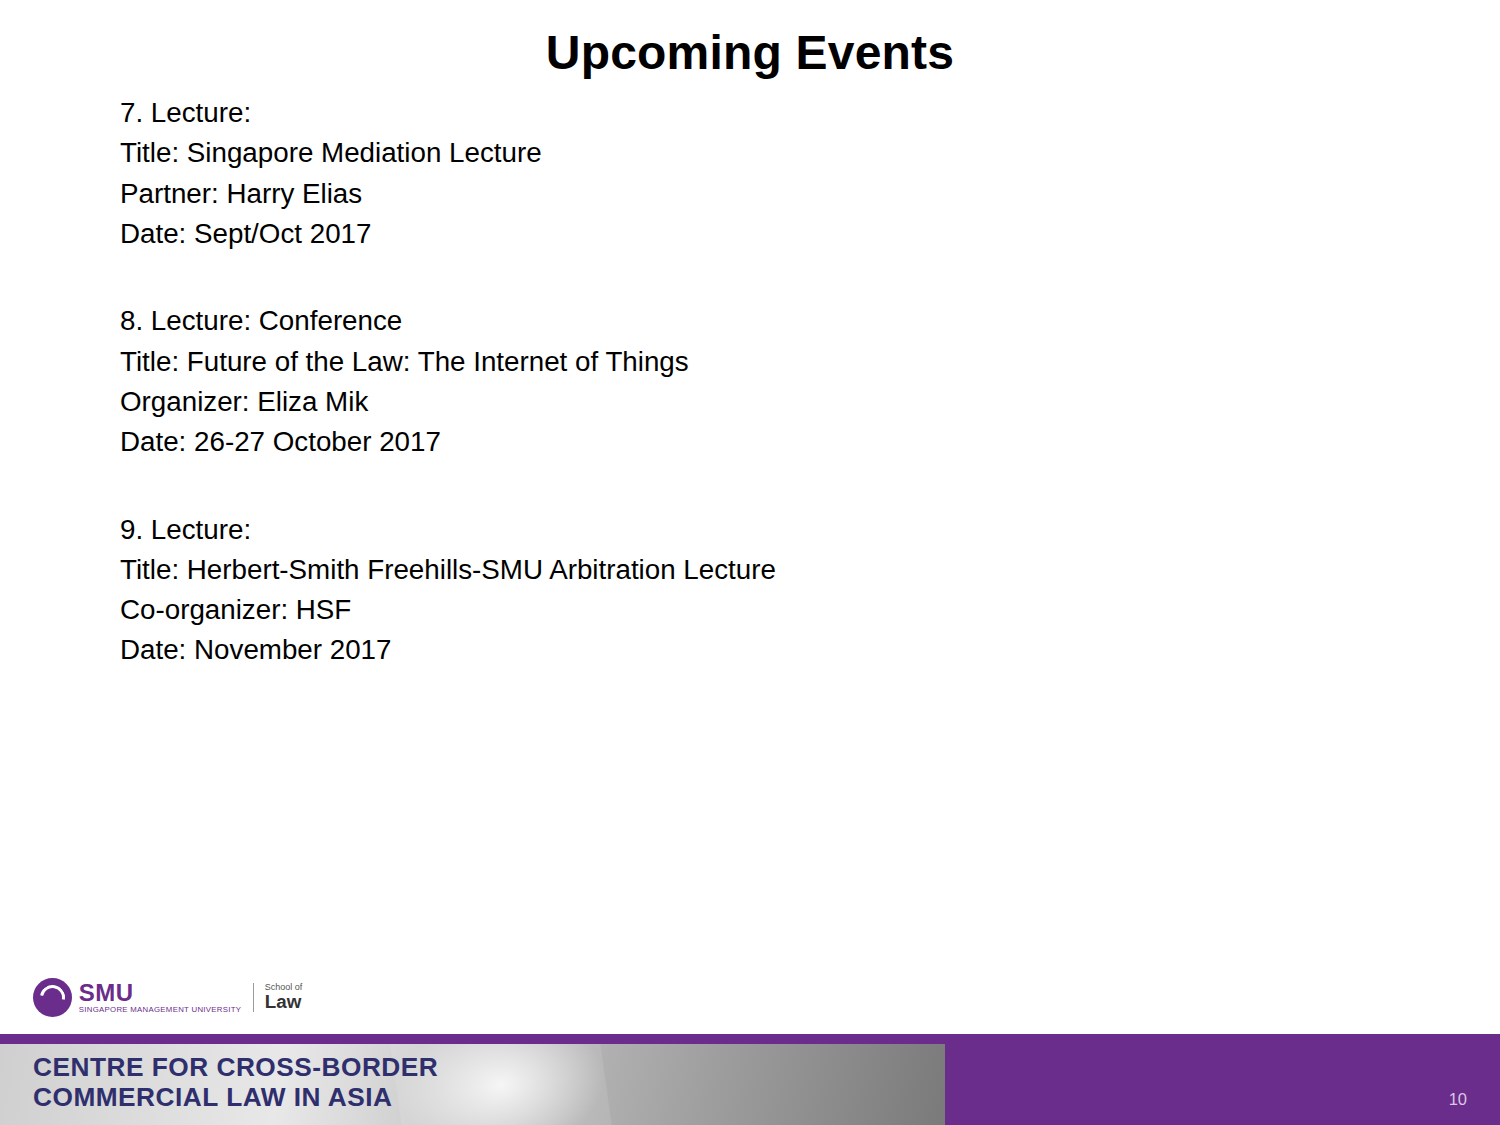Upcoming Events
7. Lecture:
Title: Singapore Mediation Lecture
Partner: Harry Elias
Date: Sept/Oct 2017
8. Lecture: Conference
Title: Future of the Law: The Internet of Things
Organizer: Eliza Mik
Date: 26-27 October 2017
9. Lecture:
Title: Herbert-Smith Freehills-SMU Arbitration Lecture
Co-organizer: HSF
Date: November 2017
SMU SINGAPORE MANAGEMENT UNIVERSITY
School of Law
CENTRE FOR CROSS-BORDER COMMERCIAL LAW IN ASIA
10